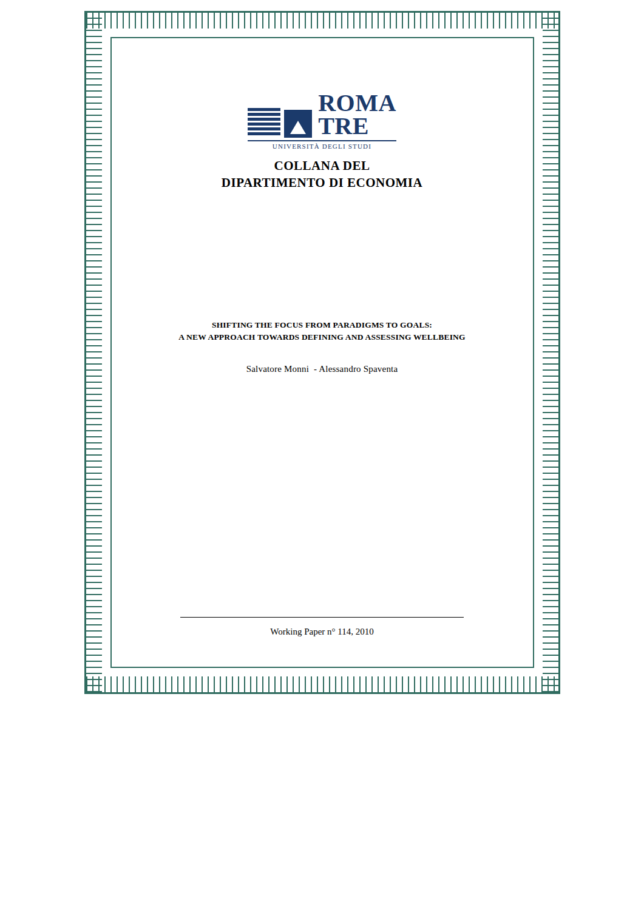ROMA TRE
UNIVERSITÀ DEGLI STUDI
COLLANA DEL
DIPARTIMENTO DI ECONOMIA
Shifting the focus from paradigms to goals:
a new approach towards defining and assessing wellbeing
Salvatore Monni - Alessandro Spaventa
Working Paper n° 114, 2010